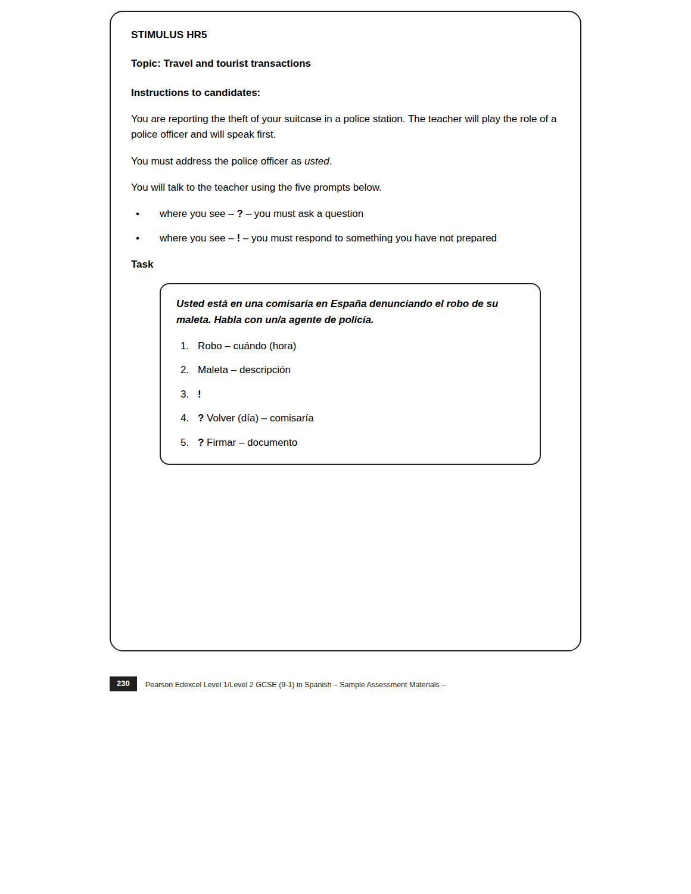STIMULUS HR5
Topic: Travel and tourist transactions
Instructions to candidates:
You are reporting the theft of your suitcase in a police station. The teacher will play the role of a police officer and will speak first.
You must address the police officer as usted.
You will talk to the teacher using the five prompts below.
where you see – ? – you must ask a question
where you see – ! – you must respond to something you have not prepared
Task
Usted está en una comisaría en España denunciando el robo de su maleta. Habla con un/a agente de policía.
Robo – cuándo (hora)
Maleta – descripción
!
? Volver (día) – comisaría
? Firmar – documento
230
Pearson Edexcel Level 1/Level 2 GCSE (9-1) in Spanish – Sample Assessment Materials –